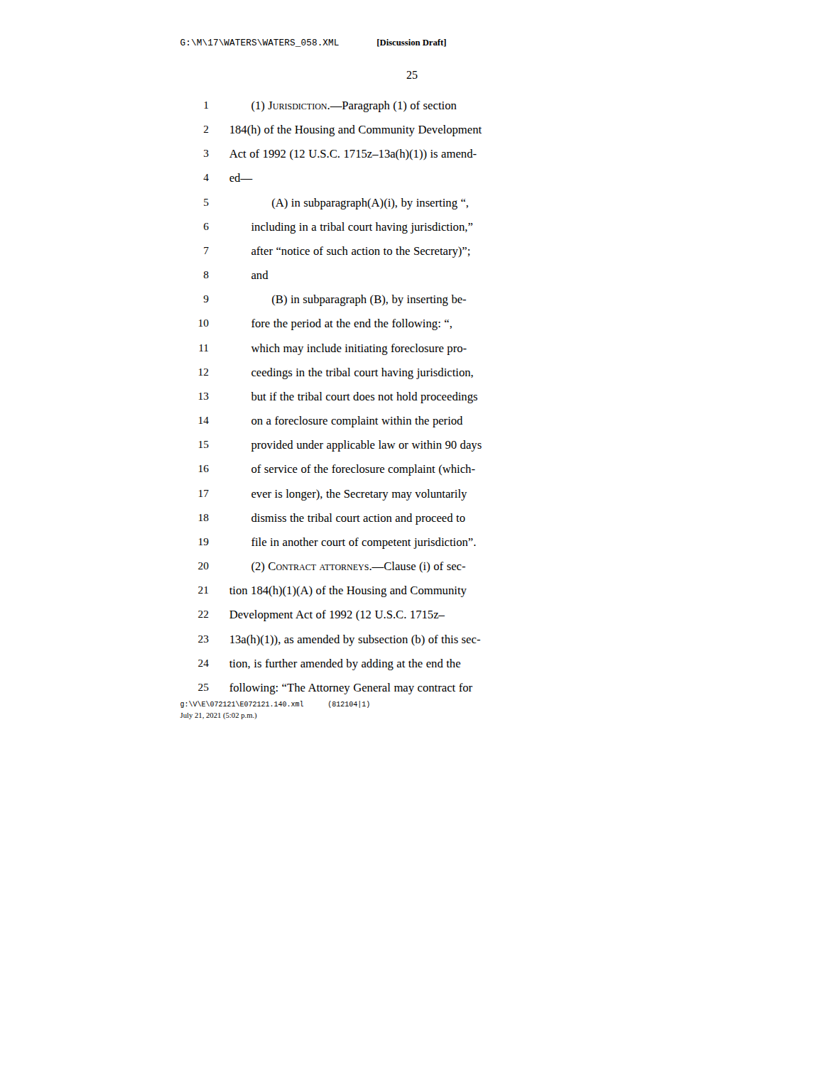G:\M\17\WATERS\WATERS_058.XML [Discussion Draft]
25
| 1 | (1) Jurisdiction. —Paragraph (1) of section |
| 2 | 184(h) of the Housing and Community Development |
| 3 | Act of 1992 (12 U.S.C. 1715z–13a(h)(1)) is amend- |
| 4 | ed— |
| 5 | (A) in subparagraph(A)(i), by inserting “, |
| 6 | including in a tribal court having jurisdiction,” |
| 7 | after “notice of such action to the Secretary)”; |
| 8 | and |
| 9 | (B) in subparagraph (B), by inserting be- |
| 10 | fore the period at the end the following: “, |
| 11 | which may include initiating foreclosure pro- |
| 12 | ceedings in the tribal court having jurisdiction, |
| 13 | but if the tribal court does not hold proceedings |
| 14 | on a foreclosure complaint within the period |
| 15 | provided under applicable law or within 90 days |
| 16 | of service of the foreclosure complaint (which- |
| 17 | ever is longer), the Secretary may voluntarily |
| 18 | dismiss the tribal court action and proceed to |
| 19 | file in another court of competent jurisdiction”. |
| 20 | (2) Contract attorneys. —Clause (i) of sec- |
| 21 | tion 184(h)(1)(A) of the Housing and Community |
| 22 | Development Act of 1992 (12 U.S.C. 1715z– |
| 23 | 13a(h)(1)), as amended by subsection (b) of this sec- |
| 24 | tion, is further amended by adding at the end the |
| 25 | following: “The Attorney General may contract for |
g:\V\E\072121\E072121.140.xml (812104|1)
July 21, 2021 (5:02 p.m.)